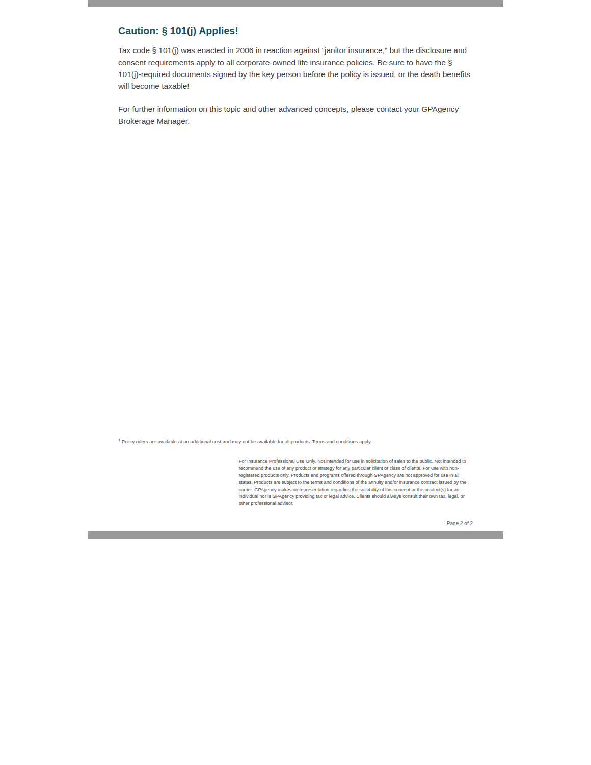Caution: § 101(j) Applies!
Tax code § 101(j) was enacted in 2006 in reaction against “janitor insurance,” but the disclosure and consent requirements apply to all corporate-owned life insurance policies. Be sure to have the § 101(j)-required documents signed by the key person before the policy is issued, or the death benefits will become taxable!
For further information on this topic and other advanced concepts, please contact your GPAgency Brokerage Manager.
1 Policy riders are available at an additional cost and may not be available for all products. Terms and conditions apply.
For Insurance Professional Use Only. Not intended for use in solicitation of sales to the public. Not intended to recommend the use of any product or strategy for any particular client or class of clients. For use with non-registered products only. Products and programs offered through GPAgency are not approved for use in all states. Products are subject to the terms and conditions of the annuity and/or insurance contract issued by the carrier. GPAgency makes no representation regarding the suitability of this concept or the product(s) for an individual nor is GPAgency providing tax or legal advice. Clients should always consult their own tax, legal, or other professional advisor.
Page 2 of 2